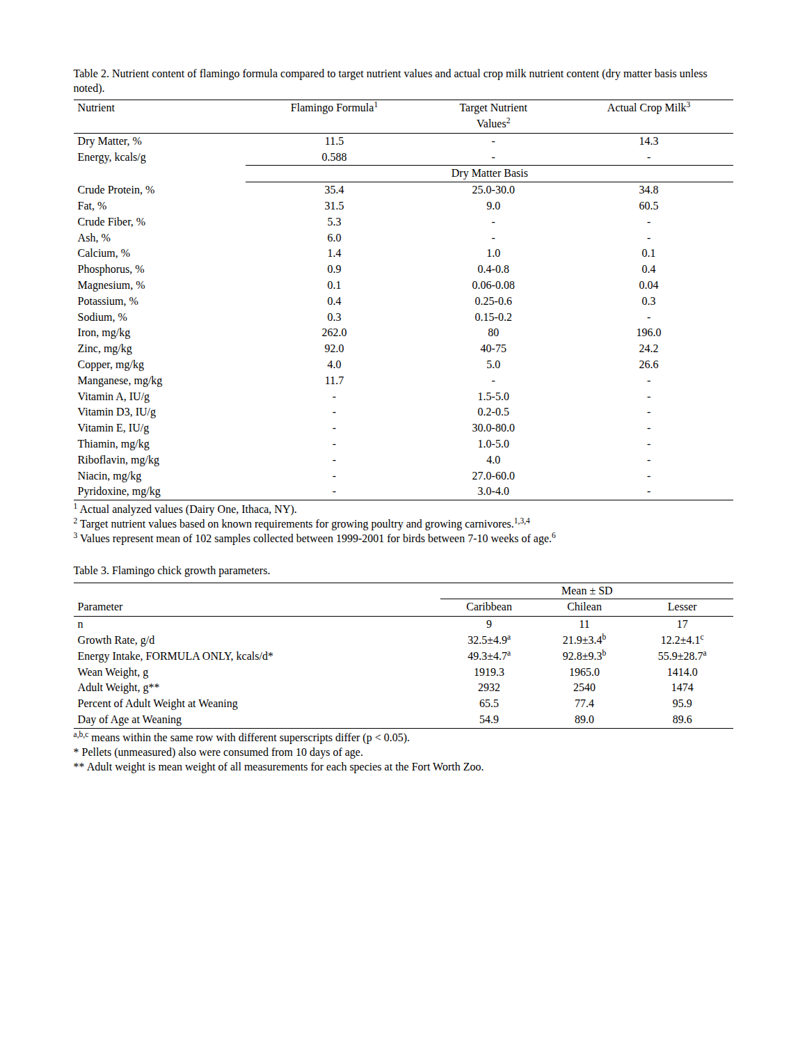Table 2. Nutrient content of flamingo formula compared to target nutrient values and actual crop milk nutrient content (dry matter basis unless noted).
| Nutrient | Flamingo Formula 1 | Target Nutrient | Actual Crop Milk 3 |
| --- | --- | --- | --- |
| | | Values 2 | |
| Dry Matter, % | 11.5 | - | 14.3 |
| Energy, kcals/g | 0.588 | - | - |
| | Dry Matter Basis |
| Crude Protein, % | 35.4 | 25.0-30.0 | 34.8 |
| Fat, % | 31.5 | 9.0 | 60.5 |
| Crude Fiber, % | 5.3 | - | - |
| Ash, % | 6.0 | - | - |
| Calcium, % | 1.4 | 1.0 | 0.1 |
| Phosphorus, % | 0.9 | 0.4-0.8 | 0.4 |
| Magnesium, % | 0.1 | 0.06-0.08 | 0.04 |
| Potassium, % | 0.4 | 0.25-0.6 | 0.3 |
| Sodium, % | 0.3 | 0.15-0.2 | - |
| Iron, mg/kg | 262.0 | 80 | 196.0 |
| Zinc, mg/kg | 92.0 | 40-75 | 24.2 |
| Copper, mg/kg | 4.0 | 5.0 | 26.6 |
| Manganese, mg/kg | 11.7 | - | - |
| Vitamin A, IU/g | - | 1.5-5.0 | - |
| Vitamin D3, IU/g | - | 0.2-0.5 | - |
| Vitamin E, IU/g | - | 30.0-80.0 | - |
| Thiamin, mg/kg | - | 1.0-5.0 | - |
| Riboflavin, mg/kg | - | 4.0 | - |
| Niacin, mg/kg | - | 27.0-60.0 | - |
| Pyridoxine, mg/kg | - | 3.0-4.0 | - |
1 Actual analyzed values (Dairy One, Ithaca, NY).
2 Target nutrient values based on known requirements for growing poultry and growing carnivores.1,3,4
3 Values represent mean of 102 samples collected between 1999-2001 for birds between 7-10 weeks of age.6
Table 3. Flamingo chick growth parameters.
| | Mean ± SD |
| Parameter | Caribbean | Chilean | Lesser |
| n | 9 | 11 | 17 |
| Growth Rate, g/d | 32.5±4.9 a | 21.9±3.4 b | 12.2±4.1 c |
| Energy Intake, FORMULA ONLY, kcals/d* | 49.3±4.7 a | 92.8±9.3 b | 55.9±28.7 a |
| Wean Weight, g | 1919.3 | 1965.0 | 1414.0 |
| Adult Weight, g** | 2932 | 2540 | 1474 |
| Percent of Adult Weight at Weaning | 65.5 | 77.4 | 95.9 |
| Day of Age at Weaning | 54.9 | 89.0 | 89.6 |
a,b,c means within the same row with different superscripts differ (p < 0.05).
* Pellets (unmeasured) also were consumed from 10 days of age.
** Adult weight is mean weight of all measurements for each species at the Fort Worth Zoo.